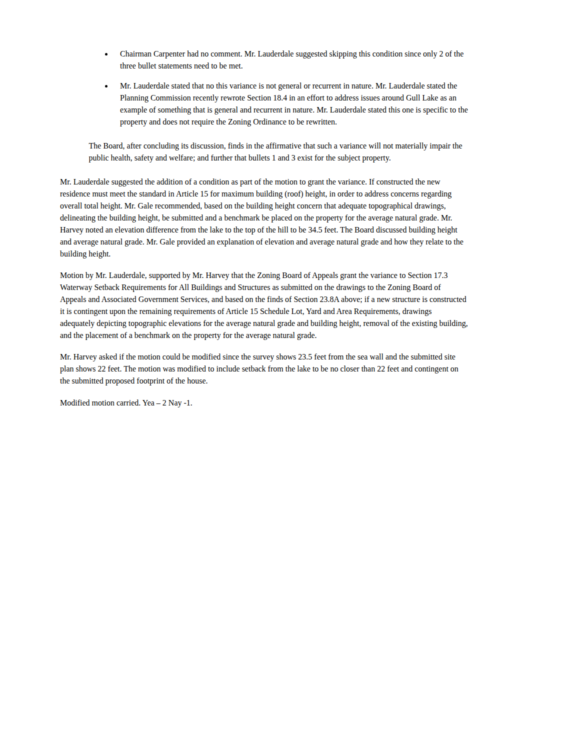Chairman Carpenter had no comment. Mr. Lauderdale suggested skipping this condition since only 2 of the three bullet statements need to be met.
Mr. Lauderdale stated that no this variance is not general or recurrent in nature. Mr. Lauderdale stated the Planning Commission recently rewrote Section 18.4 in an effort to address issues around Gull Lake as an example of something that is general and recurrent in nature. Mr. Lauderdale stated this one is specific to the property and does not require the Zoning Ordinance to be rewritten.
The Board, after concluding its discussion, finds in the affirmative that such a variance will not materially impair the public health, safety and welfare; and further that bullets 1 and 3 exist for the subject property.
Mr. Lauderdale suggested the addition of a condition as part of the motion to grant the variance. If constructed the new residence must meet the standard in Article 15 for maximum building (roof) height, in order to address concerns regarding overall total height. Mr. Gale recommended, based on the building height concern that adequate topographical drawings, delineating the building height, be submitted and a benchmark be placed on the property for the average natural grade. Mr. Harvey noted an elevation difference from the lake to the top of the hill to be 34.5 feet. The Board discussed building height and average natural grade. Mr. Gale provided an explanation of elevation and average natural grade and how they relate to the building height.
Motion by Mr. Lauderdale, supported by Mr. Harvey that the Zoning Board of Appeals grant the variance to Section 17.3 Waterway Setback Requirements for All Buildings and Structures as submitted on the drawings to the Zoning Board of Appeals and Associated Government Services, and based on the finds of Section 23.8A above; if a new structure is constructed it is contingent upon the remaining requirements of Article 15 Schedule Lot, Yard and Area Requirements, drawings adequately depicting topographic elevations for the average natural grade and building height, removal of the existing building, and the placement of a benchmark on the property for the average natural grade.
Mr. Harvey asked if the motion could be modified since the survey shows 23.5 feet from the sea wall and the submitted site plan shows 22 feet. The motion was modified to include setback from the lake to be no closer than 22 feet and contingent on the submitted proposed footprint of the house.
Modified motion carried. Yea – 2 Nay -1.